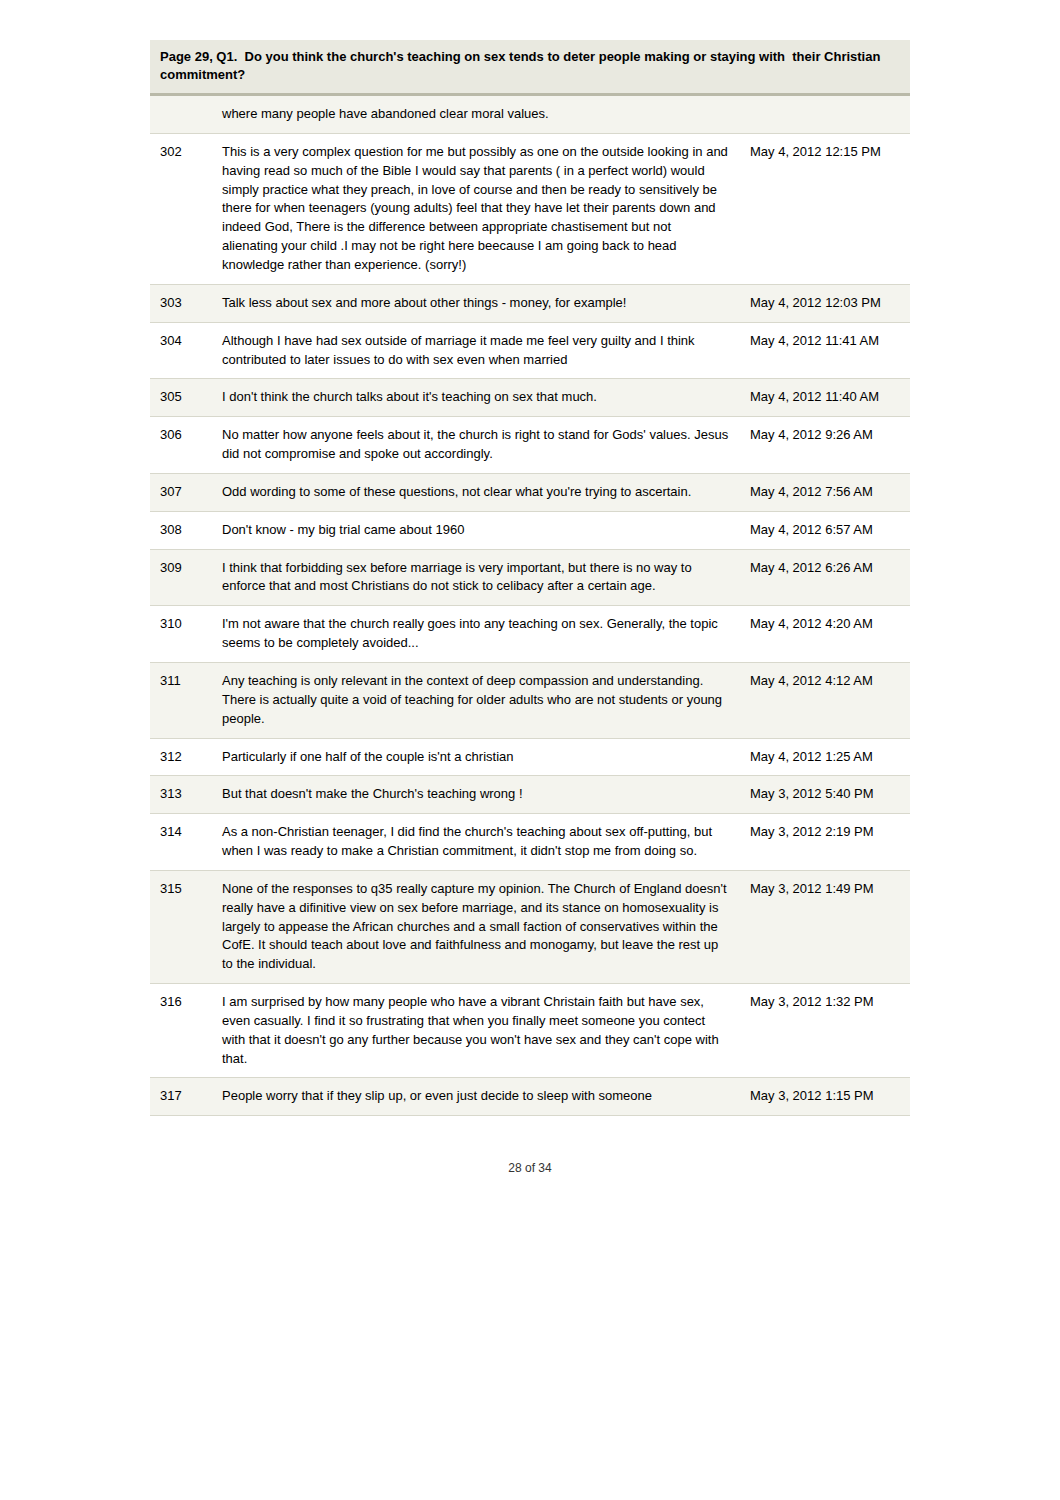Page 29, Q1. Do you think the church's teaching on sex tends to deter people making or staying with their Christian commitment?
| | where many people have abandoned clear moral values. | |
| 302 | This is a very complex question for me but possibly as one on the outside looking in and having read so much of the Bible I would say that parents ( in a perfect world) would simply practice what they preach, in love of course and then be ready to sensitively be there for when teenagers (young adults) feel that they have let their parents down and indeed God, There is the difference between appropriate chastisement but not alienating your child .I may not be right here beecause I am going back to head knowledge rather than experience. (sorry!) | May 4, 2012 12:15 PM |
| 303 | Talk less about sex and more about other things - money, for example! | May 4, 2012 12:03 PM |
| 304 | Although I have had sex outside of marriage it made me feel very guilty and I think contributed to later issues to do with sex even when married | May 4, 2012 11:41 AM |
| 305 | I don't think the church talks about it's teaching on sex that much. | May 4, 2012 11:40 AM |
| 306 | No matter how anyone feels about it, the church is right to stand for Gods' values. Jesus did not compromise and spoke out accordingly. | May 4, 2012 9:26 AM |
| 307 | Odd wording to some of these questions, not clear what you're trying to ascertain. | May 4, 2012 7:56 AM |
| 308 | Don't know - my big trial came about 1960 | May 4, 2012 6:57 AM |
| 309 | I think that forbidding sex before marriage is very important, but there is no way to enforce that and most Christians do not stick to celibacy after a certain age. | May 4, 2012 6:26 AM |
| 310 | I'm not aware that the church really goes into any teaching on sex. Generally, the topic seems to be completely avoided... | May 4, 2012 4:20 AM |
| 311 | Any teaching is only relevant in the context of deep compassion and understanding. There is actually quite a void of teaching for older adults who are not students or young people. | May 4, 2012 4:12 AM |
| 312 | Particularly if one half of the couple is'nt a christian | May 4, 2012 1:25 AM |
| 313 | But that doesn't make the Church's teaching wrong ! | May 3, 2012 5:40 PM |
| 314 | As a non-Christian teenager, I did find the church's teaching about sex off-putting, but when I was ready to make a Christian commitment, it didn't stop me from doing so. | May 3, 2012 2:19 PM |
| 315 | None of the responses to q35 really capture my opinion. The Church of England doesn't really have a difinitive view on sex before marriage, and its stance on homosexuality is largely to appease the African churches and a small faction of conservatives within the CofE. It should teach about love and faithfulness and monogamy, but leave the rest up to the individual. | May 3, 2012 1:49 PM |
| 316 | I am surprised by how many people who have a vibrant Christain faith but have sex, even casually. I find it so frustrating that when you finally meet someone you contect with that it doesn't go any further because you won't have sex and they can't cope with that. | May 3, 2012 1:32 PM |
| 317 | People worry that if they slip up, or even just decide to sleep with someone | May 3, 2012 1:15 PM |
28 of 34